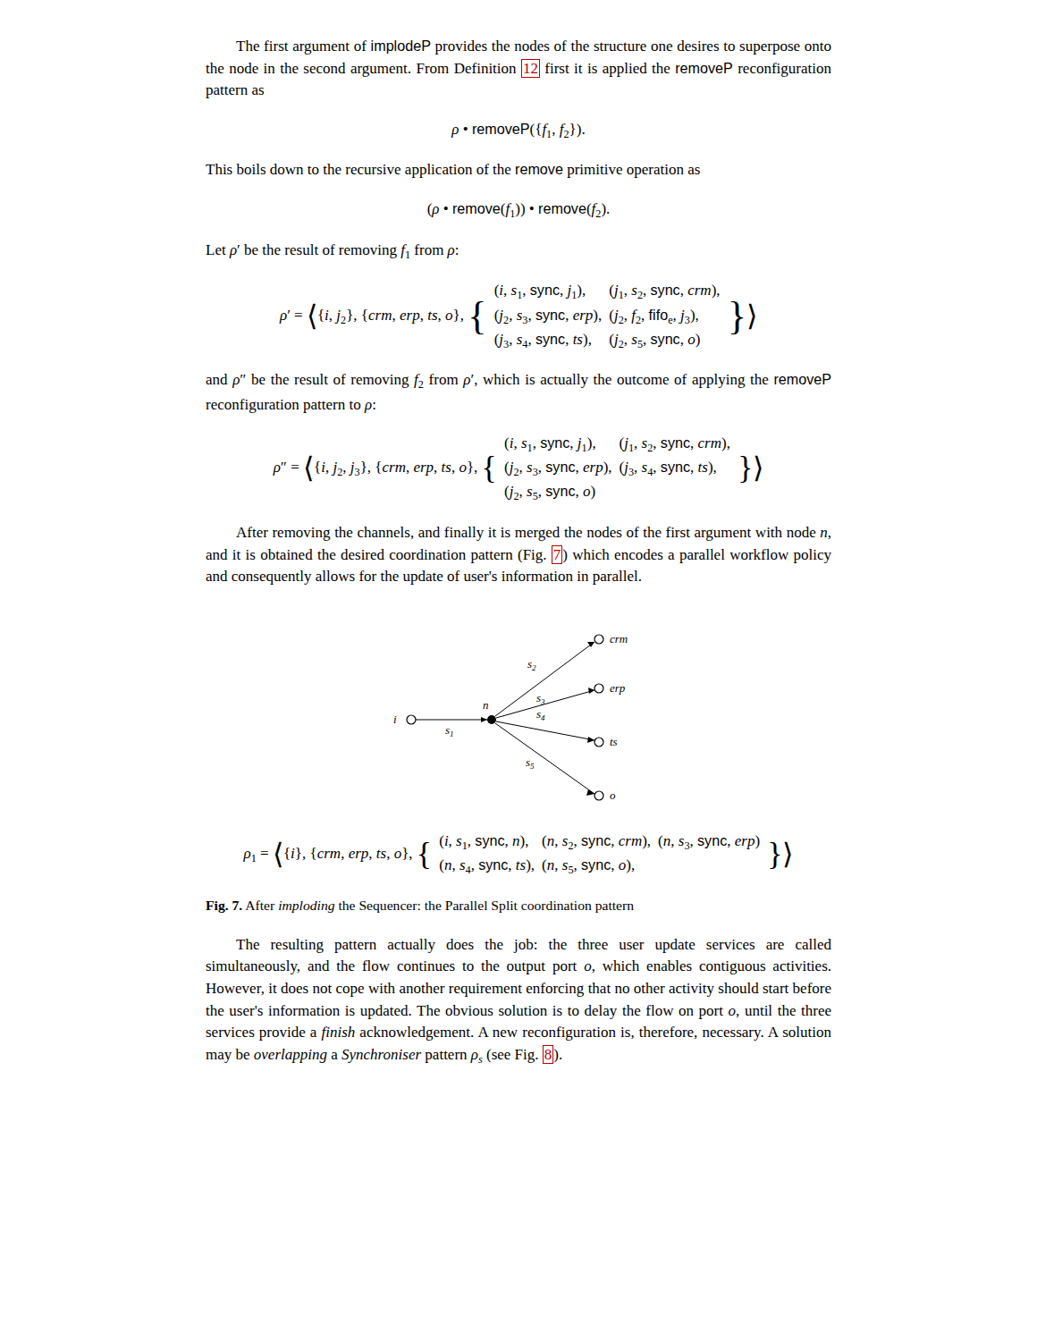The first argument of implodeP provides the nodes of the structure one desires to superpose onto the node in the second argument. From Definition 12 first it is applied the removeP reconfiguration pattern as
ρ • removeP({f1, f2}).
This boils down to the recursive application of the remove primitive operation as
(ρ • remove(f1)) • remove(f2).
Let ρ′ be the result of removing f1 from ρ:
ρ′ = ⟨{i, j2}, {crm, erp, ts, o}, {
| ( i , s 1 , sync , j 1 ), | ( j 1 , s 2 , sync , crm ), |
| ( j 2 , s 3 , sync , erp ), | ( j 2 , f 2 , fifo e , j 3 ), |
| ( j 3 , s 4 , sync , ts ), | ( j 2 , s 5 , sync , o ) |
}⟩
and ρ″ be the result of removing f2 from ρ′, which is actually the outcome of applying the removeP reconfiguration pattern to ρ:
ρ″ = ⟨{i, j2, j3}, {crm, erp, ts, o}, {
| ( i , s 1 , sync , j 1 ), | ( j 1 , s 2 , sync , crm ), |
| ( j 2 , s 3 , sync , erp ), | ( j 3 , s 4 , sync , ts ), |
| ( j 2 , s 5 , sync , o ) |
}⟩
After removing the channels, and finally it is merged the nodes of the first argument with node n, and it is obtained the desired coordination pattern (Fig. 7) which encodes a parallel workflow policy and consequently allows for the update of user's information in parallel.
n i s1 crm s2 erp s3 ts s4 o s5
ρ1 = ⟨{i}, {crm, erp, ts, o}, {
| ( i , s 1 , sync , n ), | ( n , s 2 , sync , crm ), | ( n , s 3 , sync , erp ) |
| ( n , s 4 , sync , ts ), | ( n , s 5 , sync , o ), | |
}⟩
Fig. 7. After imploding the Sequencer: the Parallel Split coordination pattern
The resulting pattern actually does the job: the three user update services are called simultaneously, and the flow continues to the output port o, which enables contiguous activities. However, it does not cope with another requirement enforcing that no other activity should start before the user's information is updated. The obvious solution is to delay the flow on port o, until the three services provide a finish acknowledgement. A new reconfiguration is, therefore, necessary. A solution may be overlapping a Synchroniser pattern ρs (see Fig. 8).